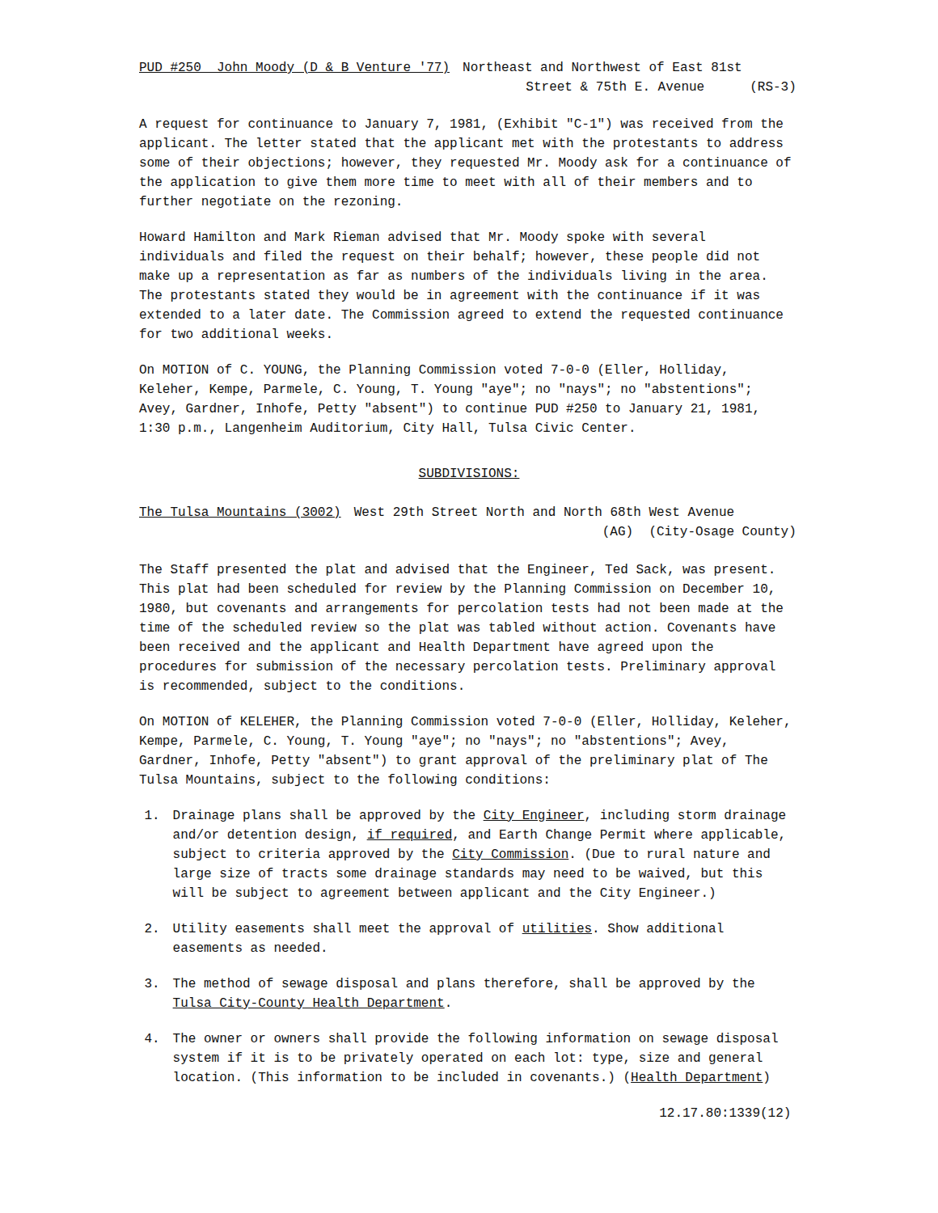PUD #250 John Moody (D & B Venture '77) Northeast and Northwest of East 81st
Street & 75th E. Avenue (RS-3)
A request for continuance to January 7, 1981, (Exhibit "C-1") was received from the applicant. The letter stated that the applicant met with the protestants to address some of their objections; however, they requested Mr. Moody ask for a continuance of the application to give them more time to meet with all of their members and to further negotiate on the rezoning.
Howard Hamilton and Mark Rieman advised that Mr. Moody spoke with several individuals and filed the request on their behalf; however, these people did not make up a representation as far as numbers of the individuals living in the area. The protestants stated they would be in agreement with the continuance if it was extended to a later date. The Commission agreed to extend the requested continuance for two additional weeks.
On MOTION of C. YOUNG, the Planning Commission voted 7-0-0 (Eller, Holliday, Keleher, Kempe, Parmele, C. Young, T. Young "aye"; no "nays"; no "abstentions"; Avey, Gardner, Inhofe, Petty "absent") to continue PUD #250 to January 21, 1981, 1:30 p.m., Langenheim Auditorium, City Hall, Tulsa Civic Center.
SUBDIVISIONS:
The Tulsa Mountains (3002) West 29th Street North and North 68th West Avenue
(AG) (City-Osage County)
The Staff presented the plat and advised that the Engineer, Ted Sack, was present. This plat had been scheduled for review by the Planning Commission on December 10, 1980, but covenants and arrangements for percolation tests had not been made at the time of the scheduled review so the plat was tabled without action. Covenants have been received and the applicant and Health Department have agreed upon the procedures for submission of the necessary percolation tests. Preliminary approval is recommended, subject to the conditions.
On MOTION of KELEHER, the Planning Commission voted 7-0-0 (Eller, Holliday, Keleher, Kempe, Parmele, C. Young, T. Young "aye"; no "nays"; no "abstentions"; Avey, Gardner, Inhofe, Petty "absent") to grant approval of the preliminary plat of The Tulsa Mountains, subject to the following conditions:
Drainage plans shall be approved by the City Engineer, including storm drainage and/or detention design, if required, and Earth Change Permit where applicable, subject to criteria approved by the City Commission. (Due to rural nature and large size of tracts some drainage standards may need to be waived, but this will be subject to agreement between applicant and the City Engineer.)
Utility easements shall meet the approval of utilities. Show additional easements as needed.
The method of sewage disposal and plans therefore, shall be approved by the Tulsa City-County Health Department.
The owner or owners shall provide the following information on sewage disposal system if it is to be privately operated on each lot: type, size and general location. (This information to be included in covenants.) (Health Department)
12.17.80:1339(12)